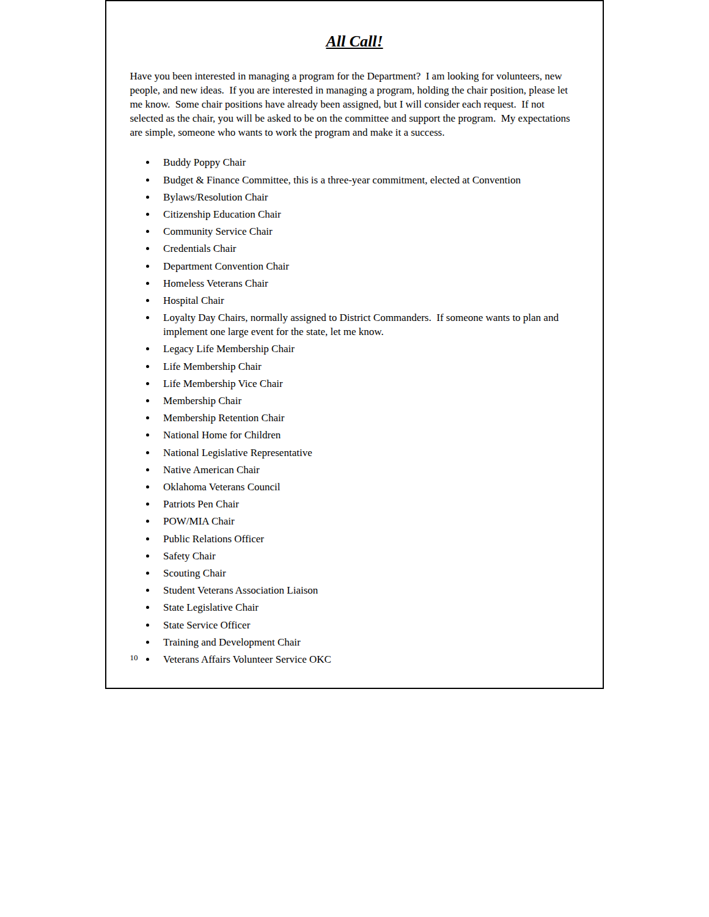All Call!
Have you been interested in managing a program for the Department? I am looking for volunteers, new people, and new ideas. If you are interested in managing a program, holding the chair position, please let me know. Some chair positions have already been assigned, but I will consider each request. If not selected as the chair, you will be asked to be on the committee and support the program. My expectations are simple, someone who wants to work the program and make it a success.
Buddy Poppy Chair
Budget & Finance Committee, this is a three-year commitment, elected at Convention
Bylaws/Resolution Chair
Citizenship Education Chair
Community Service Chair
Credentials Chair
Department Convention Chair
Homeless Veterans Chair
Hospital Chair
Loyalty Day Chairs, normally assigned to District Commanders. If someone wants to plan and implement one large event for the state, let me know.
Legacy Life Membership Chair
Life Membership Chair
Life Membership Vice Chair
Membership Chair
Membership Retention Chair
National Home for Children
National Legislative Representative
Native American Chair
Oklahoma Veterans Council
Patriots Pen Chair
POW/MIA Chair
Public Relations Officer
Safety Chair
Scouting Chair
Student Veterans Association Liaison
State Legislative Chair
State Service Officer
Training and Development Chair
Veterans Affairs Volunteer Service OKC
10